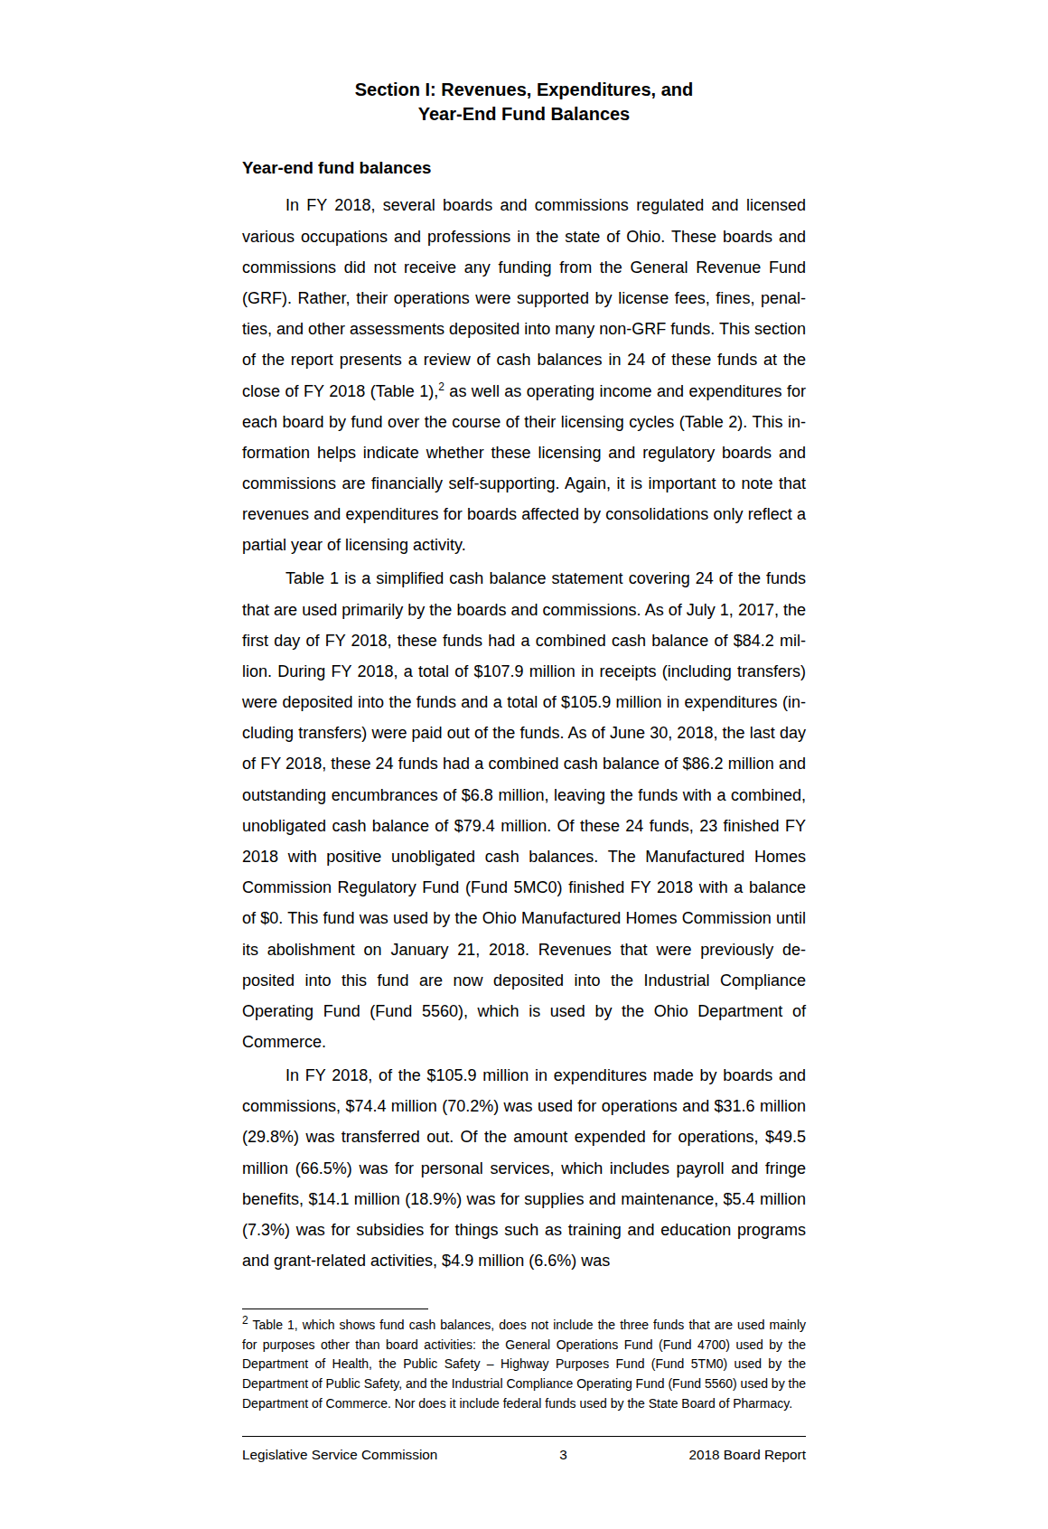Section I: Revenues, Expenditures, and
Year-End Fund Balances
Year-end fund balances
In FY 2018, several boards and commissions regulated and licensed various occupations and professions in the state of Ohio. These boards and commissions did not receive any funding from the General Revenue Fund (GRF). Rather, their operations were supported by license fees, fines, penalties, and other assessments deposited into many non-GRF funds. This section of the report presents a review of cash balances in 24 of these funds at the close of FY 2018 (Table 1),2 as well as operating income and expenditures for each board by fund over the course of their licensing cycles (Table 2). This information helps indicate whether these licensing and regulatory boards and commissions are financially self-supporting. Again, it is important to note that revenues and expenditures for boards affected by consolidations only reflect a partial year of licensing activity.
Table 1 is a simplified cash balance statement covering 24 of the funds that are used primarily by the boards and commissions. As of July 1, 2017, the first day of FY 2018, these funds had a combined cash balance of $84.2 million. During FY 2018, a total of $107.9 million in receipts (including transfers) were deposited into the funds and a total of $105.9 million in expenditures (including transfers) were paid out of the funds. As of June 30, 2018, the last day of FY 2018, these 24 funds had a combined cash balance of $86.2 million and outstanding encumbrances of $6.8 million, leaving the funds with a combined, unobligated cash balance of $79.4 million. Of these 24 funds, 23 finished FY 2018 with positive unobligated cash balances. The Manufactured Homes Commission Regulatory Fund (Fund 5MC0) finished FY 2018 with a balance of $0. This fund was used by the Ohio Manufactured Homes Commission until its abolishment on January 21, 2018. Revenues that were previously deposited into this fund are now deposited into the Industrial Compliance Operating Fund (Fund 5560), which is used by the Ohio Department of Commerce.
In FY 2018, of the $105.9 million in expenditures made by boards and commissions, $74.4 million (70.2%) was used for operations and $31.6 million (29.8%) was transferred out. Of the amount expended for operations, $49.5 million (66.5%) was for personal services, which includes payroll and fringe benefits, $14.1 million (18.9%) was for supplies and maintenance, $5.4 million (7.3%) was for subsidies for things such as training and education programs and grant-related activities, $4.9 million (6.6%) was
2 Table 1, which shows fund cash balances, does not include the three funds that are used mainly for purposes other than board activities: the General Operations Fund (Fund 4700) used by the Department of Health, the Public Safety – Highway Purposes Fund (Fund 5TM0) used by the Department of Public Safety, and the Industrial Compliance Operating Fund (Fund 5560) used by the Department of Commerce. Nor does it include federal funds used by the State Board of Pharmacy.
Legislative Service Commission 3 2018 Board Report